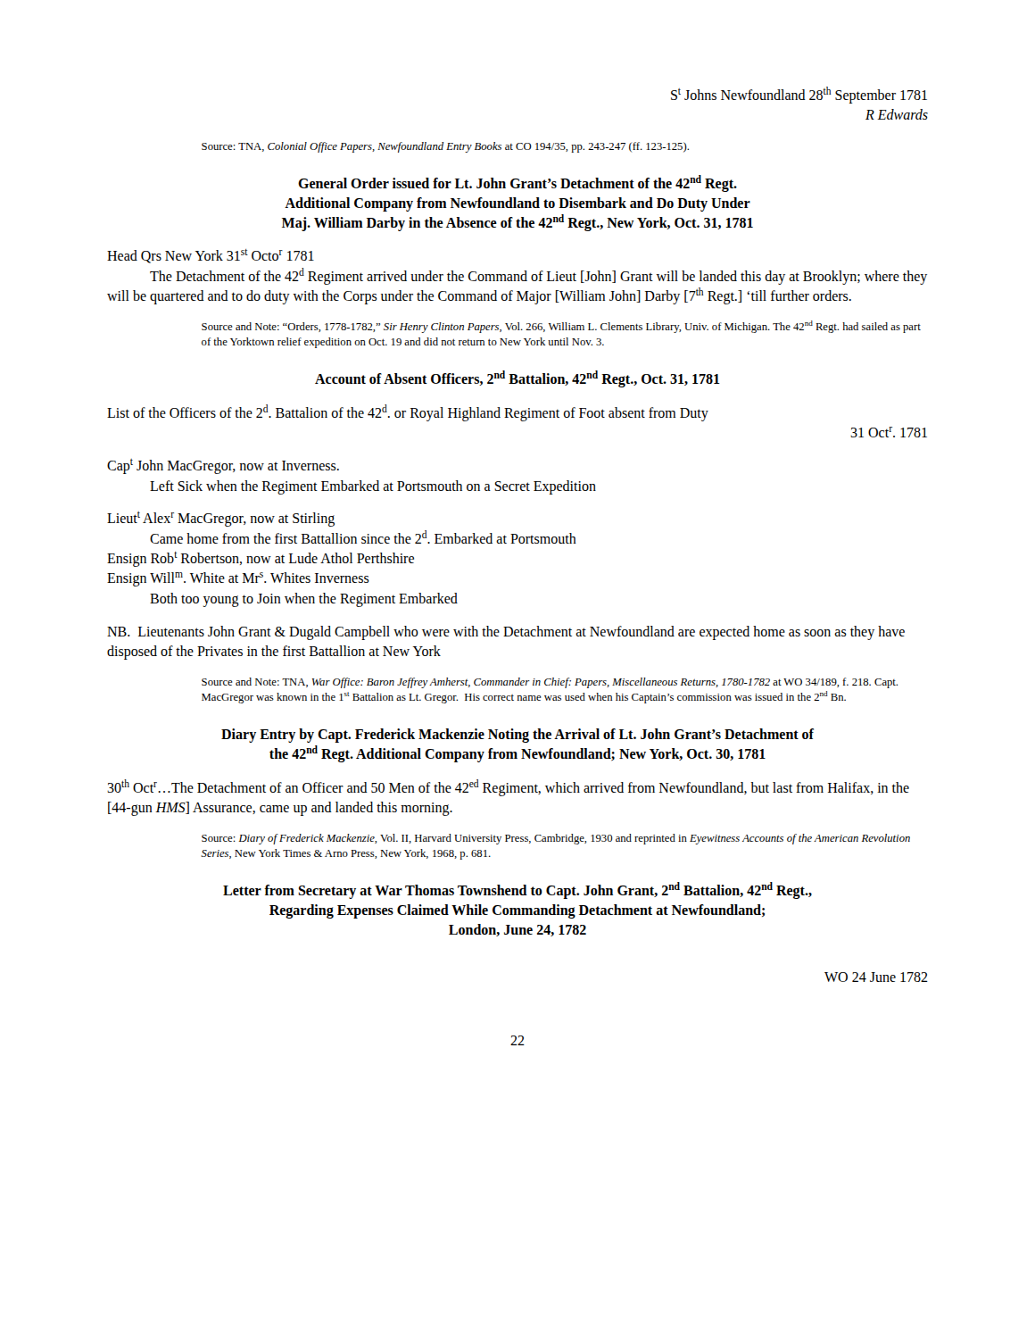St Johns Newfoundland 28th September 1781
R Edwards
Source: TNA, Colonial Office Papers, Newfoundland Entry Books at CO 194/35, pp. 243-247 (ff. 123-125).
General Order issued for Lt. John Grant’s Detachment of the 42nd Regt.
Additional Company from Newfoundland to Disembark and Do Duty Under
Maj. William Darby in the Absence of the 42nd Regt., New York, Oct. 31, 1781
Head Qrs New York 31st Octor 1781
The Detachment of the 42d Regiment arrived under the Command of Lieut [John] Grant will be landed this day at Brooklyn; where they will be quartered and to do duty with the Corps under the Command of Major [William John] Darby [7th Regt.] ‘till further orders.
Source and Note: “Orders, 1778-1782,” Sir Henry Clinton Papers, Vol. 266, William L. Clements Library, Univ. of Michigan. The 42nd Regt. had sailed as part of the Yorktown relief expedition on Oct. 19 and did not return to New York until Nov. 3.
Account of Absent Officers, 2nd Battalion, 42nd Regt., Oct. 31, 1781
List of the Officers of the 2d. Battalion of the 42d. or Royal Highland Regiment of Foot absent from Duty
31 Octr. 1781
Capt John MacGregor, now at Inverness.
Left Sick when the Regiment Embarked at Portsmouth on a Secret Expedition
Lieutt Alexr MacGregor, now at Stirling
Came home from the first Battallion since the 2d. Embarked at Portsmouth
Ensign Robt Robertson, now at Lude Athol Perthshire
Ensign Willm. White at Mrs. Whites Inverness
Both too young to Join when the Regiment Embarked
NB. Lieutenants John Grant & Dugald Campbell who were with the Detachment at Newfoundland are expected home as soon as they have disposed of the Privates in the first Battallion at New York
Source and Note: TNA, War Office: Baron Jeffrey Amherst, Commander in Chief: Papers, Miscellaneous Returns, 1780-1782 at WO 34/189, f. 218. Capt. MacGregor was known in the 1st Battalion as Lt. Gregor. His correct name was used when his Captain’s commission was issued in the 2nd Bn.
Diary Entry by Capt. Frederick Mackenzie Noting the Arrival of Lt. John Grant’s Detachment of
the 42nd Regt. Additional Company from Newfoundland; New York, Oct. 30, 1781
30th Octr…The Detachment of an Officer and 50 Men of the 42ed Regiment, which arrived from Newfoundland, but last from Halifax, in the [44-gun HMS] Assurance, came up and landed this morning.
Source: Diary of Frederick Mackenzie, Vol. II, Harvard University Press, Cambridge, 1930 and reprinted in Eyewitness Accounts of the American Revolution Series, New York Times & Arno Press, New York, 1968, p. 681.
Letter from Secretary at War Thomas Townshend to Capt. John Grant, 2nd Battalion, 42nd Regt.,
Regarding Expenses Claimed While Commanding Detachment at Newfoundland;
London, June 24, 1782
WO 24 June 1782
22